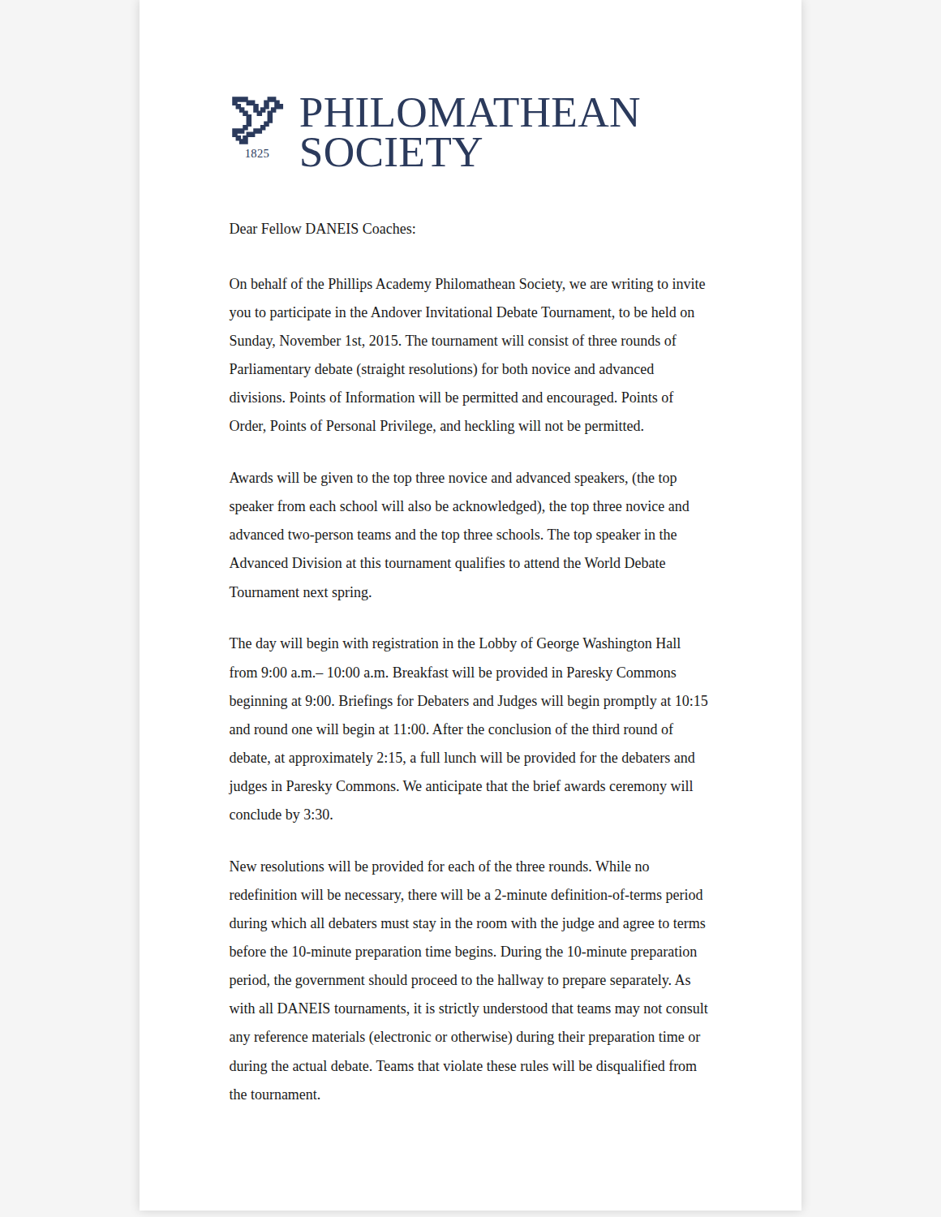🕊 1825
PHILOMATHEAN SOCIETY
Dear Fellow DANEIS Coaches:
On behalf of the Phillips Academy Philomathean Society, we are writing to invite you to participate in the Andover Invitational Debate Tournament, to be held on Sunday, November 1st, 2015. The tournament will consist of three rounds of Parliamentary debate (straight resolutions) for both novice and advanced divisions. Points of Information will be permitted and encouraged. Points of Order, Points of Personal Privilege, and heckling will not be permitted.
Awards will be given to the top three novice and advanced speakers, (the top speaker from each school will also be acknowledged), the top three novice and advanced two-person teams and the top three schools. The top speaker in the Advanced Division at this tournament qualifies to attend the World Debate Tournament next spring.
The day will begin with registration in the Lobby of George Washington Hall from 9:00 a.m.– 10:00 a.m. Breakfast will be provided in Paresky Commons beginning at 9:00. Briefings for Debaters and Judges will begin promptly at 10:15 and round one will begin at 11:00. After the conclusion of the third round of debate, at approximately 2:15, a full lunch will be provided for the debaters and judges in Paresky Commons. We anticipate that the brief awards ceremony will conclude by 3:30.
New resolutions will be provided for each of the three rounds. While no redefinition will be necessary, there will be a 2-minute definition-of-terms period during which all debaters must stay in the room with the judge and agree to terms before the 10-minute preparation time begins. During the 10-minute preparation period, the government should proceed to the hallway to prepare separately. As with all DANEIS tournaments, it is strictly understood that teams may not consult any reference materials (electronic or otherwise) during their preparation time or during the actual debate. Teams that violate these rules will be disqualified from the tournament.